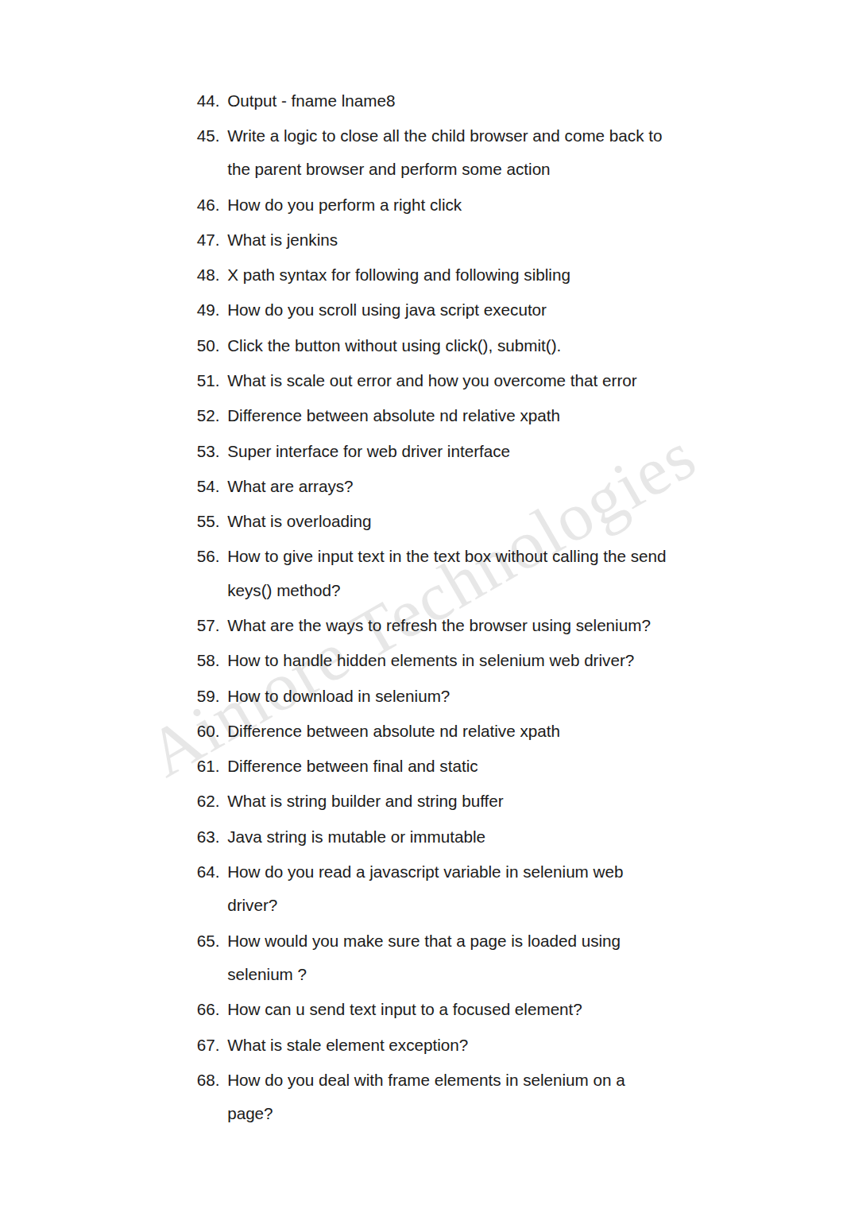Aimore Technologies
Output - fname lname8
Write a logic to close all the child browser and come back to the parent browser and perform some action
How do you perform a right click
What is jenkins
X path syntax for following and following sibling
How do you scroll using java script executor
Click the button without using click(), submit().
What is scale out error and how you overcome that error
Difference between absolute nd relative xpath
Super interface for web driver interface
What are arrays?
What is overloading
How to give input text in the text box without calling the send keys() method?
What are the ways to refresh the browser using selenium?
How to handle hidden elements in selenium web driver?
How to download in selenium?
Difference between absolute nd relative xpath
Difference between final and static
What is string builder and string buffer
Java string is mutable or immutable
How do you read a javascript variable in selenium web driver?
How would you make sure that a page is loaded using selenium ?
How can u send text input to a focused element?
What is stale element exception?
How do you deal with frame elements in selenium on a page?